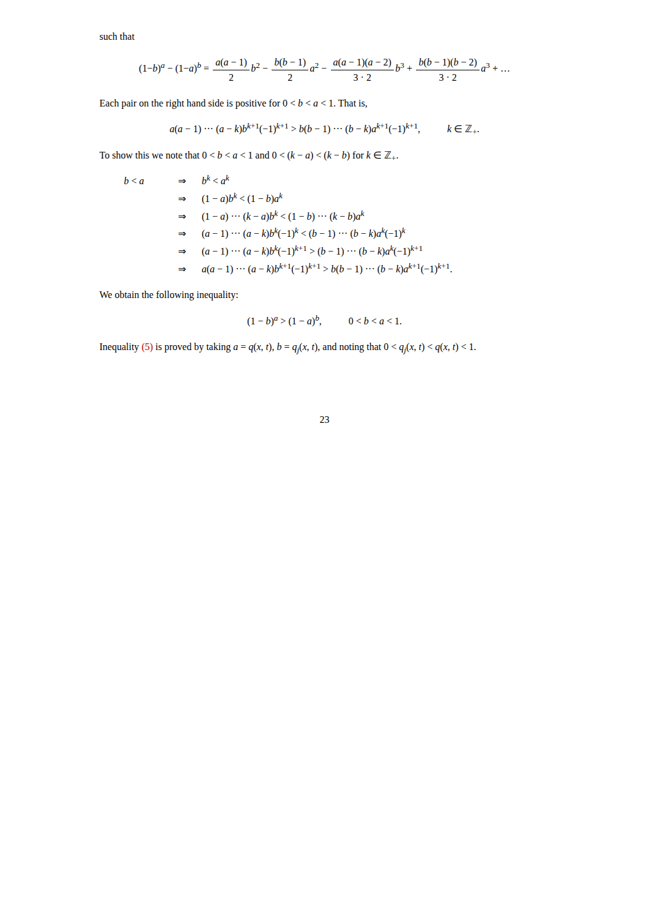such that
(1−b)a − (1−a)b = a(a − 1) 2 b2 − b(b − 1) 2 a2 − a(a − 1)(a − 2) 3 · 2 b3 + b(b − 1)(b − 2) 3 · 2 a3 + …
Each pair on the right hand side is positive for 0 < b < a < 1. That is,
a(a − 1) ··· (a − k)bk+1(−1)k+1 > b(b − 1) ··· (b − k)ak+1(−1)k+1, k ∈ ℤ+.
To show this we note that 0 < b < a < 1 and 0 < (k − a) < (k − b) for k ∈ ℤ+.
b < a⇒ bk < ak ⇒ (1 − a)bk < (1 − b)ak ⇒ (1 − a) ··· (k − a)bk < (1 − b) ··· (k − b)ak ⇒ (a − 1) ··· (a − k)bk(−1)k < (b − 1) ··· (b − k)ak(−1)k ⇒ (a − 1) ··· (a − k)bk(−1)k+1 > (b − 1) ··· (b − k)ak(−1)k+1 ⇒ a(a − 1) ··· (a − k)bk+1(−1)k+1 > b(b − 1) ··· (b − k)ak+1(−1)k+1.
We obtain the following inequality:
(1 − b)a > (1 − a)b, 0 < b < a < 1.
Inequality (5) is proved by taking a = q(x, t), b = qj(x, t), and noting that 0 < qj(x, t) < q(x, t) < 1.
23